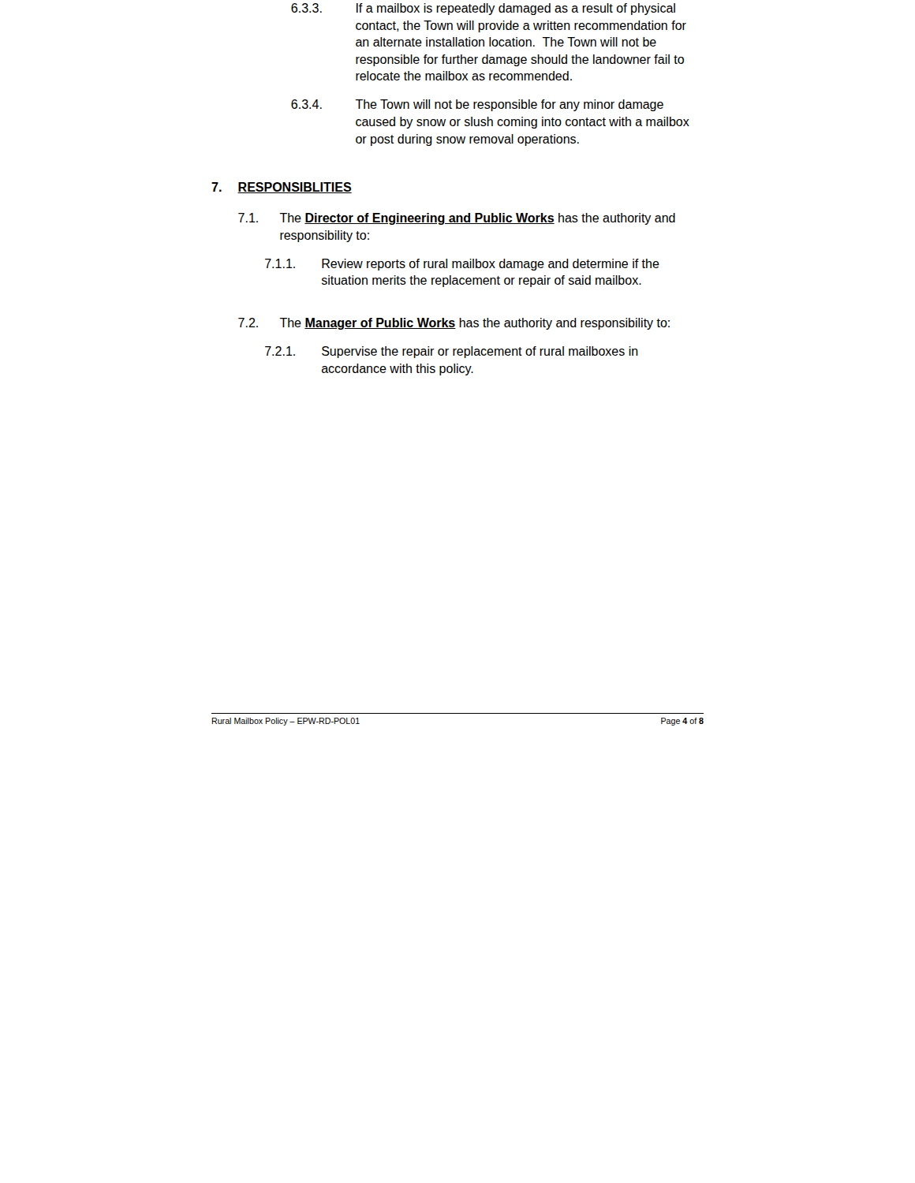6.3.3.
If a mailbox is repeatedly damaged as a result of physical contact, the Town will provide a written recommendation for an alternate installation location. The Town will not be responsible for further damage should the landowner fail to relocate the mailbox as recommended.
6.3.4.
The Town will not be responsible for any minor damage caused by snow or slush coming into contact with a mailbox or post during snow removal operations.
7.
RESPONSIBLITIES
7.1.
The Director of Engineering and Public Works has the authority and responsibility to:
7.1.1.
Review reports of rural mailbox damage and determine if the situation merits the replacement or repair of said mailbox.
7.2.
The Manager of Public Works has the authority and responsibility to:
7.2.1.
Supervise the repair or replacement of rural mailboxes in accordance with this policy.
Rural Mailbox Policy – EPW-RD-POL01
Page 4 of 8